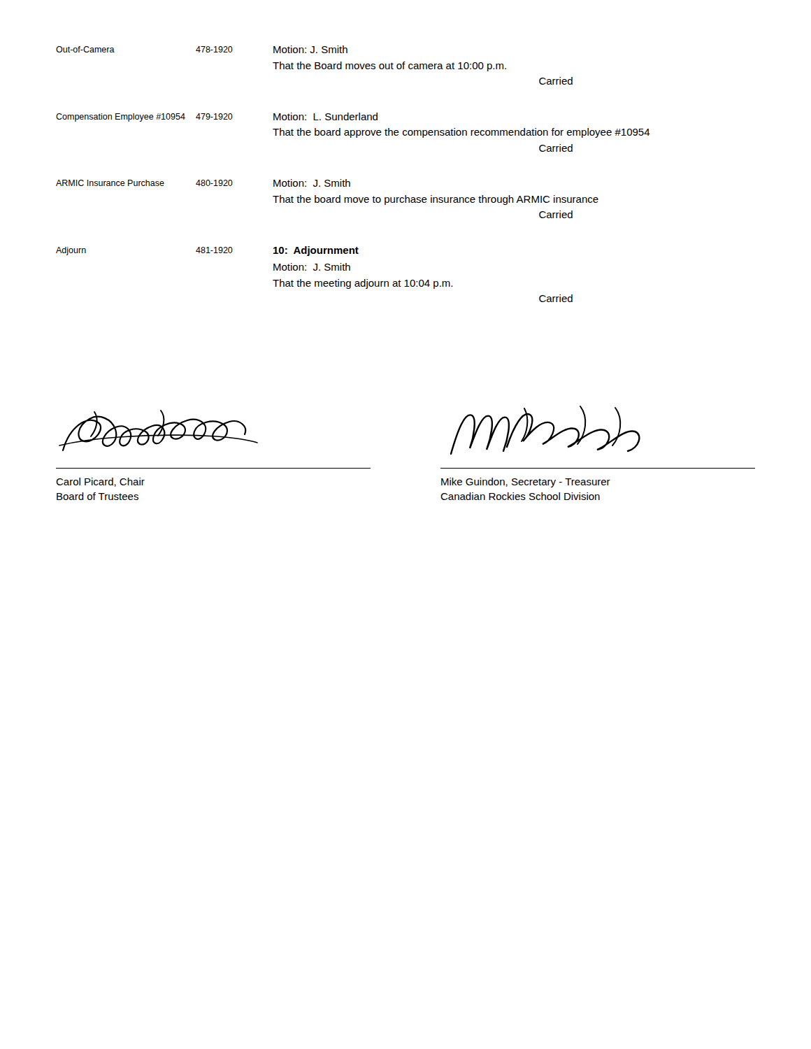Out-of-Camera
478-1920
Motion: J. Smith
That the Board moves out of camera at 10:00 p.m.
Carried
Compensation Employee #10954
479-1920
Motion: L. Sunderland
That the board approve the compensation recommendation for employee #10954
Carried
ARMIC Insurance Purchase
480-1920
Motion: J. Smith
That the board move to purchase insurance through ARMIC insurance
Carried
Adjourn
481-1920
10: Adjournment
Motion: J. Smith
That the meeting adjourn at 10:04 p.m.
Carried
Carol Picard, Chair
Board of Trustees
Mike Guindon, Secretary - Treasurer
Canadian Rockies School Division